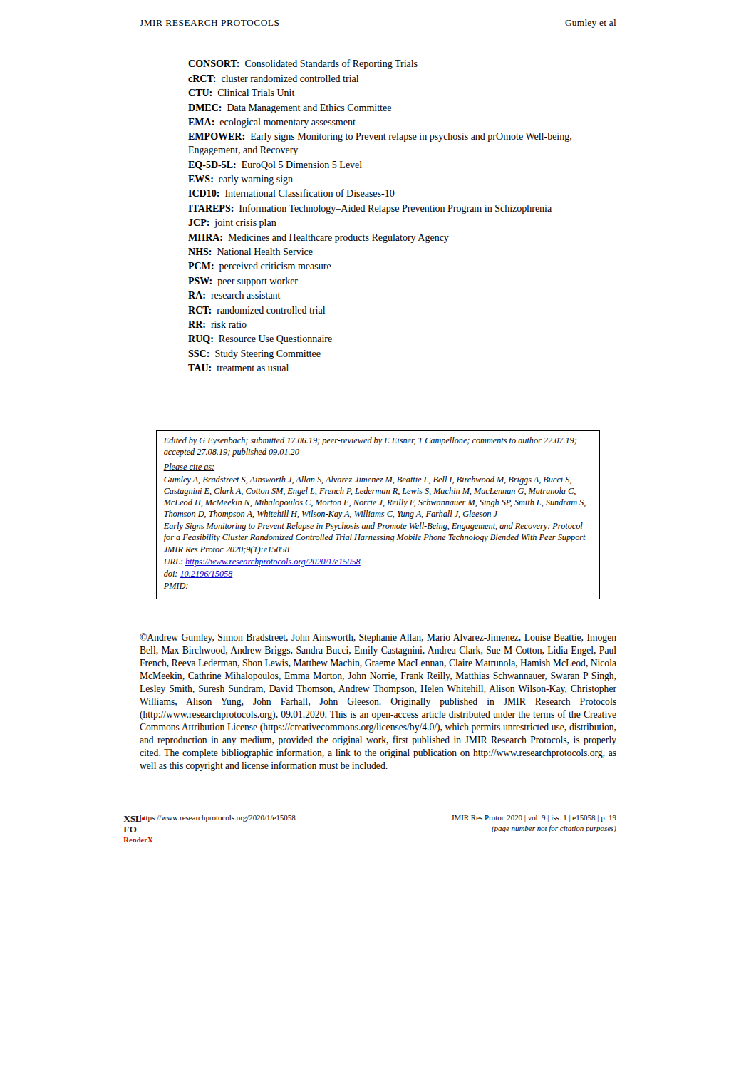JMIR Research Protocols
Gumley et al
CONSORT: Consolidated Standards of Reporting Trials
cRCT: cluster randomized controlled trial
CTU: Clinical Trials Unit
DMEC: Data Management and Ethics Committee
EMA: ecological momentary assessment
EMPOWER: Early signs Monitoring to Prevent relapse in psychosis and prOmote Well-being, Engagement, and Recovery
EQ-5D-5L: EuroQol 5 Dimension 5 Level
EWS: early warning sign
ICD10: International Classification of Diseases-10
ITAREPS: Information Technology–Aided Relapse Prevention Program in Schizophrenia
JCP: joint crisis plan
MHRA: Medicines and Healthcare products Regulatory Agency
NHS: National Health Service
PCM: perceived criticism measure
PSW: peer support worker
RA: research assistant
RCT: randomized controlled trial
RR: risk ratio
RUQ: Resource Use Questionnaire
SSC: Study Steering Committee
TAU: treatment as usual
Edited by G Eysenbach; submitted 17.06.19; peer-reviewed by E Eisner, T Campellone; comments to author 22.07.19; accepted 27.08.19; published 09.01.20
Please cite as:
Gumley A, Bradstreet S, Ainsworth J, Allan S, Alvarez-Jimenez M, Beattie L, Bell I, Birchwood M, Briggs A, Bucci S, Castagnini E, Clark A, Cotton SM, Engel L, French P, Lederman R, Lewis S, Machin M, MacLennan G, Matrunola C, McLeod H, McMeekin N, Mihalopoulos C, Morton E, Norrie J, Reilly F, Schwannauer M, Singh SP, Smith L, Sundram S, Thomson D, Thompson A, Whitehill H, Wilson-Kay A, Williams C, Yung A, Farhall J, Gleeson J
Early Signs Monitoring to Prevent Relapse in Psychosis and Promote Well-Being, Engagement, and Recovery: Protocol for a Feasibility Cluster Randomized Controlled Trial Harnessing Mobile Phone Technology Blended With Peer Support
JMIR Res Protoc 2020;9(1):e15058
URL: https://www.researchprotocols.org/2020/1/e15058
doi: 10.2196/15058
PMID:
©Andrew Gumley, Simon Bradstreet, John Ainsworth, Stephanie Allan, Mario Alvarez-Jimenez, Louise Beattie, Imogen Bell, Max Birchwood, Andrew Briggs, Sandra Bucci, Emily Castagnini, Andrea Clark, Sue M Cotton, Lidia Engel, Paul French, Reeva Lederman, Shon Lewis, Matthew Machin, Graeme MacLennan, Claire Matrunola, Hamish McLeod, Nicola McMeekin, Cathrine Mihalopoulos, Emma Morton, John Norrie, Frank Reilly, Matthias Schwannauer, Swaran P Singh, Lesley Smith, Suresh Sundram, David Thomson, Andrew Thompson, Helen Whitehill, Alison Wilson-Kay, Christopher Williams, Alison Yung, John Farhall, John Gleeson. Originally published in JMIR Research Protocols (http://www.researchprotocols.org), 09.01.2020. This is an open-access article distributed under the terms of the Creative Commons Attribution License (https://creativecommons.org/licenses/by/4.0/), which permits unrestricted use, distribution, and reproduction in any medium, provided the original work, first published in JMIR Research Protocols, is properly cited. The complete bibliographic information, a link to the original publication on http://www.researchprotocols.org, as well as this copyright and license information must be included.
https://www.researchprotocols.org/2020/1/e15058
JMIR Res Protoc 2020 | vol. 9 | iss. 1 | e15058 | p. 19
(page number not for citation purposes)
XSL•
FO
RenderX